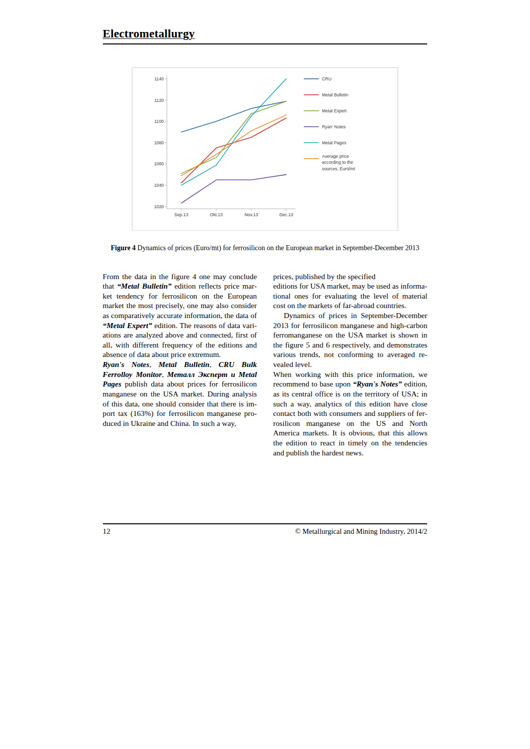Electrometallurgy
1140 1120 1100 1080 1060 1040 1020 Sep.13 Okt.13 Nov.13 Dec.13 CRU Metal Bulletin Metal Expert Ryan' Notes Metal Pages Average price according to the sources, Euro/mt
Figure 4 Dynamics of prices (Euro/mt) for ferrosilicon on the European market in September-December 2013
From the data in the figure 4 one may conclude that “Metal Bulletin” edition reflects price market tendency for ferrosilicon on the European market the most precisely, one may also consider as comparatively accurate information, the data of “Metal Expert” edition. The reasons of data variations are analyzed above and connected, first of all, with different frequency of the editions and absence of data about price extremum.
Ryan's Notes, Metal Bulletin, CRU Bulk Ferrolloy Monitor, Металл Эксперт и Metal Pages publish data about prices for ferrosilicon manganese on the USA market. During analysis of this data, one should consider that there is import tax (163%) for ferrosilicon manganese produced in Ukraine and China. In such a way,
prices, published by the specified
editions for USA market, may be used as informational ones for evaluating the level of material cost on the markets of far-abroad countries.
Dynamics of prices in September-December 2013 for ferrosilicon manganese and high-carbon ferromanganese on the USA market is shown in the figure 5 and 6 respectively, and demonstrates various trends, not conforming to averaged revealed level.
When working with this price information, we recommend to base upon “Ryan's Notes” edition, as its central office is on the territory of USA; in such a way, analytics of this edition have close contact both with consumers and suppliers of ferrosilicon manganese on the US and North America markets. It is obvious, that this allows the edition to react in timely on the tendencies and publish the hardest news.
12 © Metallurgical and Mining Industry, 2014/2